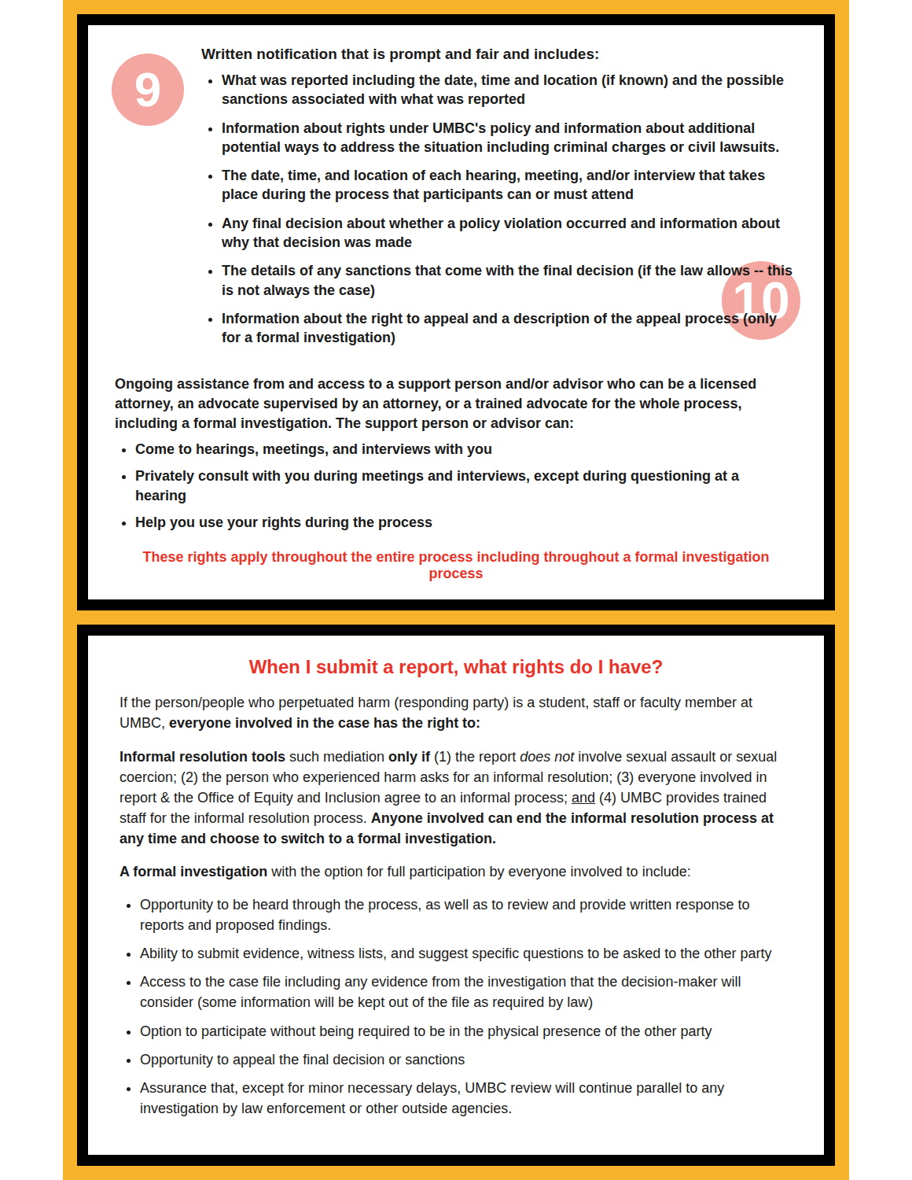9
10
Written notification that is prompt and fair and includes:
What was reported including the date, time and location (if known) and the possible sanctions associated with what was reported
Information about rights under UMBC's policy and information about additional potential ways to address the situation including criminal charges or civil lawsuits.
The date, time, and location of each hearing, meeting, and/or interview that takes place during the process that participants can or must attend
Any final decision about whether a policy violation occurred and information about why that decision was made
The details of any sanctions that come with the final decision (if the law allows -- this is not always the case)
Information about the right to appeal and a description of the appeal process (only for a formal investigation)
Ongoing assistance from and access to a support person and/or advisor who can be a licensed attorney, an advocate supervised by an attorney, or a trained advocate for the whole process, including a formal investigation. The support person or advisor can:
Come to hearings, meetings, and interviews with you
Privately consult with you during meetings and interviews, except during questioning at a hearing
Help you use your rights during the process
These rights apply throughout the entire process including throughout a formal investigation process
When I submit a report, what rights do I have?
If the person/people who perpetuated harm (responding party) is a student, staff or faculty member at UMBC, everyone involved in the case has the right to:
Informal resolution tools such mediation only if (1) the report does not involve sexual assault or sexual coercion; (2) the person who experienced harm asks for an informal resolution; (3) everyone involved in report & the Office of Equity and Inclusion agree to an informal process; and (4) UMBC provides trained staff for the informal resolution process. Anyone involved can end the informal resolution process at any time and choose to switch to a formal investigation.
A formal investigation with the option for full participation by everyone involved to include:
Opportunity to be heard through the process, as well as to review and provide written response to reports and proposed findings.
Ability to submit evidence, witness lists, and suggest specific questions to be asked to the other party
Access to the case file including any evidence from the investigation that the decision-maker will consider (some information will be kept out of the file as required by law)
Option to participate without being required to be in the physical presence of the other party
Opportunity to appeal the final decision or sanctions
Assurance that, except for minor necessary delays, UMBC review will continue parallel to any investigation by law enforcement or other outside agencies.